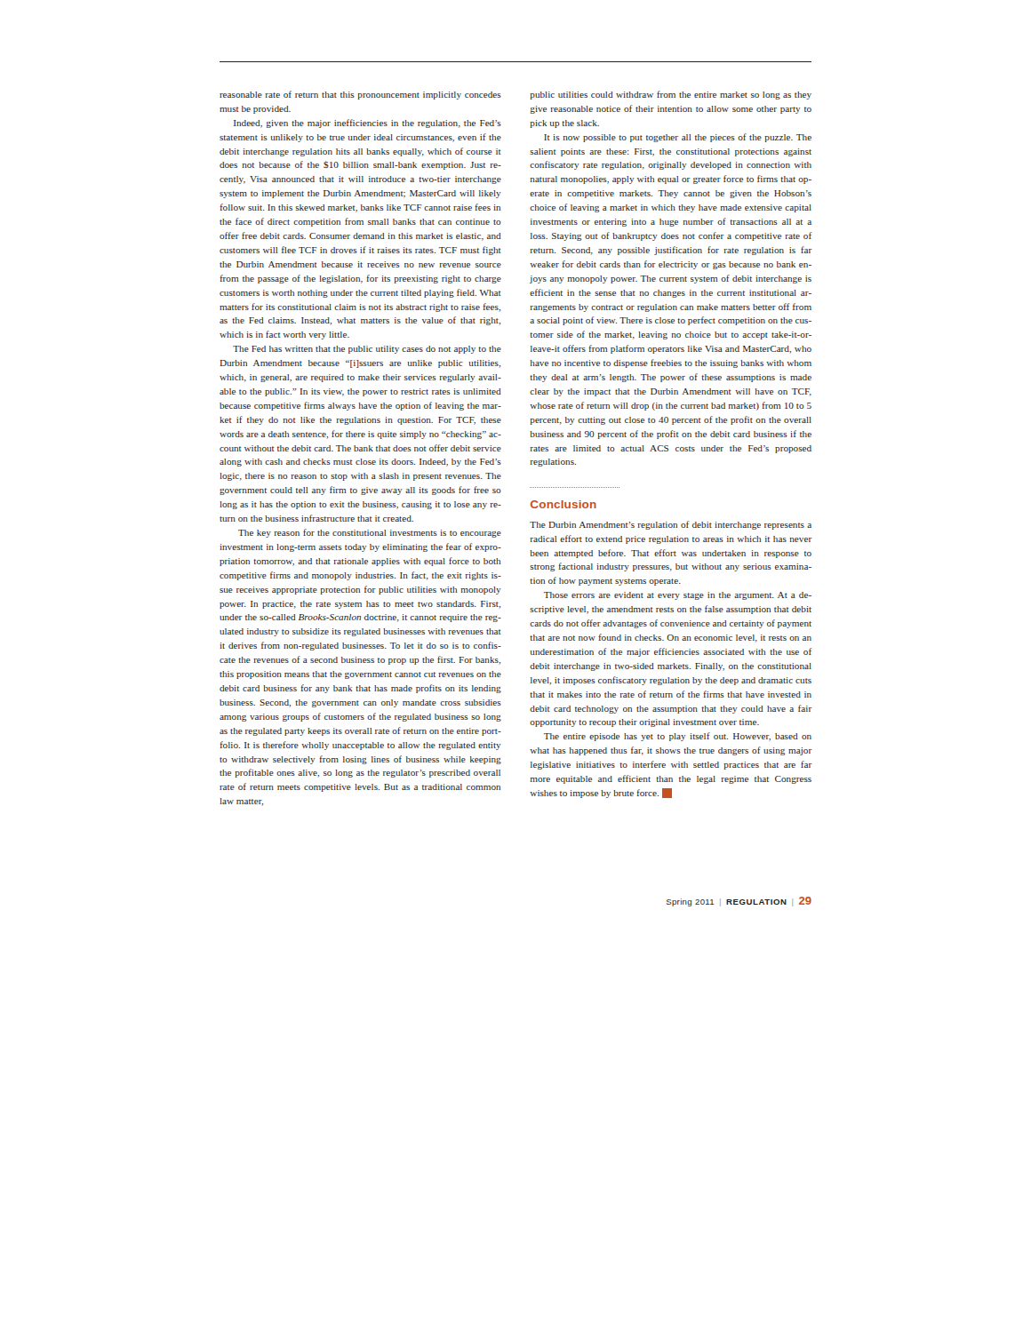reasonable rate of return that this pronouncement implicitly concedes must be provided.
Indeed, given the major inefficiencies in the regulation, the Fed’s statement is unlikely to be true under ideal circumstances, even if the debit interchange regulation hits all banks equally, which of course it does not because of the $10 billion small-bank exemption. Just recently, Visa announced that it will introduce a two-tier interchange system to implement the Durbin Amendment; MasterCard will likely follow suit. In this skewed market, banks like TCF cannot raise fees in the face of direct competition from small banks that can continue to offer free debit cards. Consumer demand in this market is elastic, and customers will flee TCF in droves if it raises its rates. TCF must fight the Durbin Amendment because it receives no new revenue source from the passage of the legislation, for its preexisting right to charge customers is worth nothing under the current tilted playing field. What matters for its constitutional claim is not its abstract right to raise fees, as the Fed claims. Instead, what matters is the value of that right, which is in fact worth very little.
The Fed has written that the public utility cases do not apply to the Durbin Amendment because “[i]ssuers are unlike public utilities, which, in general, are required to make their services regularly available to the public.” In its view, the power to restrict rates is unlimited because competitive firms always have the option of leaving the market if they do not like the regulations in question. For TCF, these words are a death sentence, for there is quite simply no “checking” account without the debit card. The bank that does not offer debit service along with cash and checks must close its doors. Indeed, by the Fed’s logic, there is no reason to stop with a slash in present revenues. The government could tell any firm to give away all its goods for free so long as it has the option to exit the business, causing it to lose any return on the business infrastructure that it created.
The key reason for the constitutional investments is to encourage investment in long-term assets today by eliminating the fear of expropriation tomorrow, and that rationale applies with equal force to both competitive firms and monopoly industries. In fact, the exit rights issue receives appropriate protection for public utilities with monopoly power. In practice, the rate system has to meet two standards. First, under the so-called Brooks-Scanlon doctrine, it cannot require the regulated industry to subsidize its regulated businesses with revenues that it derives from non-regulated businesses. To let it do so is to confiscate the revenues of a second business to prop up the first. For banks, this proposition means that the government cannot cut revenues on the debit card business for any bank that has made profits on its lending business. Second, the government can only mandate cross subsidies among various groups of customers of the regulated business so long as the regulated party keeps its overall rate of return on the entire portfolio. It is therefore wholly unacceptable to allow the regulated entity to withdraw selectively from losing lines of business while keeping the profitable ones alive, so long as the regulator’s prescribed overall rate of return meets competitive levels. But as a traditional common law matter,
public utilities could withdraw from the entire market so long as they give reasonable notice of their intention to allow some other party to pick up the slack.
It is now possible to put together all the pieces of the puzzle. The salient points are these: First, the constitutional protections against confiscatory rate regulation, originally developed in connection with natural monopolies, apply with equal or greater force to firms that operate in competitive markets. They cannot be given the Hobson’s choice of leaving a market in which they have made extensive capital investments or entering into a huge number of transactions all at a loss. Staying out of bankruptcy does not confer a competitive rate of return. Second, any possible justification for rate regulation is far weaker for debit cards than for electricity or gas because no bank enjoys any monopoly power. The current system of debit interchange is efficient in the sense that no changes in the current institutional arrangements by contract or regulation can make matters better off from a social point of view. There is close to perfect competition on the customer side of the market, leaving no choice but to accept take-it-or-leave-it offers from platform operators like Visa and MasterCard, who have no incentive to dispense freebies to the issuing banks with whom they deal at arm’s length. The power of these assumptions is made clear by the impact that the Durbin Amendment will have on TCF, whose rate of return will drop (in the current bad market) from 10 to 5 percent, by cutting out close to 40 percent of the profit on the overall business and 90 percent of the profit on the debit card business if the rates are limited to actual ACS costs under the Fed’s proposed regulations.
Conclusion
The Durbin Amendment’s regulation of debit interchange represents a radical effort to extend price regulation to areas in which it has never been attempted before. That effort was undertaken in response to strong factional industry pressures, but without any serious examination of how payment systems operate.
Those errors are evident at every stage in the argument. At a descriptive level, the amendment rests on the false assumption that debit cards do not offer advantages of convenience and certainty of payment that are not now found in checks. On an economic level, it rests on an underestimation of the major efficiencies associated with the use of debit interchange in two-sided markets. Finally, on the constitutional level, it imposes confiscatory regulation by the deep and dramatic cuts that it makes into the rate of return of the firms that have invested in debit card technology on the assumption that they could have a fair opportunity to recoup their original investment over time.
The entire episode has yet to play itself out. However, based on what has happened thus far, it shows the true dangers of using major legislative initiatives to interfere with settled practices that are far more equitable and efficient than the legal regime that Congress wishes to impose by brute force.R
Spring 2011 | REGULATION | 29